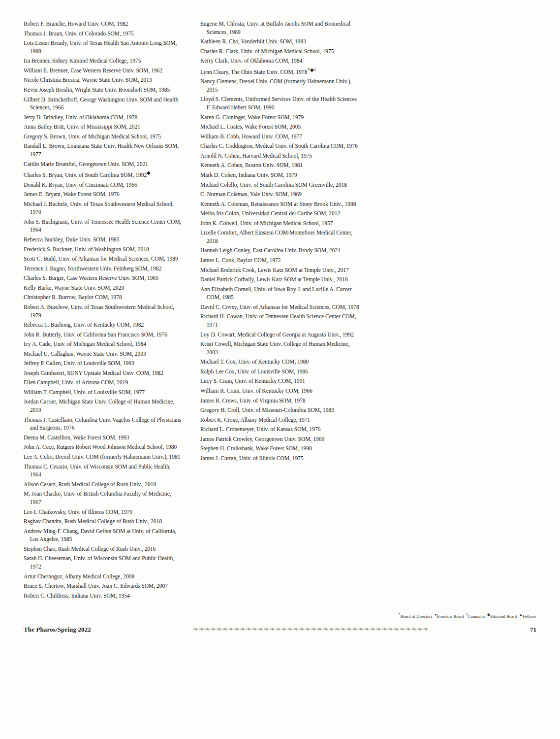Robert F. Branche, Howard Univ. COM, 1982
Thomas J. Braun, Univ. of Colorado SOM, 1975
Lois Lester Bready, Univ. of Texas Health San Antonio Long SOM, 1988
Ira Brenner, Sidney Kimmel Medical College, 1975
William E. Brenner, Case Western Reserve Univ. SOM, 1962
Nicole Christina Brescia, Wayne State Univ. SOM, 2013
Kevin Joseph Breslin, Wright State Univ. Boonshoft SOM, 1985
Gilbert D. Brinckerhoff, George Washington Univ. SOM and Health Sciences, 1966
Jerry D. Brindley, Univ. of Oklahoma COM, 1978
Anna Bailey Britt, Univ. of Mississippi SOM, 2021
Gregory S. Brown, Univ. of Michigan Medical School, 1975
Randall L. Brown, Louisiana State Univ. Health New Orleans SOM, 1977
Caitlin Marie Brumfiel, Georgetown Univ. SOM, 2021
Charles S. Bryan, Univ. of South Carolina SOM, 1992◆
Donald K. Bryan, Univ. of Cincinnati COM, 1966
James E. Bryant, Wake Forest SOM, 1976
Michael J. Buchele, Univ. of Texas Southwestern Medical School, 1970
John S. Buchignani, Univ. of Tennessee Health Science Center COM, 1964
Rebecca Buckley, Duke Univ. SOM, 1985
Frederick S. Buckner, Univ. of Washington SOM, 2018
Scott C. Budd, Univ. of Arkansas for Medical Sciences, COM, 1989
Terrence J. Bugno, Northwestern Univ. Feinberg SOM, 1982
Charles S. Burger, Case Western Reserve Univ. SOM, 1965
Kelly Burke, Wayne State Univ. SOM, 2020
Christopher R. Burrow, Baylor COM, 1978
Robert A. Buschow, Univ. of Texas Southwestern Medical School, 1979
Rebecca L. Bushong, Univ. of Kentucky COM, 1982
John R. Butterly, Univ. of California San Francisco SOM, 1976
Icy A. Cade, Univ. of Michigan Medical School, 1984
Michael U. Callaghan, Wayne State Univ. SOM, 2003
Jeffrey P. Callen, Univ. of Louisville SOM, 1993
Joseph Cambareri, SUNY Upstate Medical Univ. COM, 1982
Ellen Campbell, Univ. of Arizona COM, 2019
William T. Campbell, Univ. of Louisville SOM, 1977
Jordan Carrier, Michigan State Univ. College of Human Medicine, 2019
Thomas J. Castellano, Columbia Univ. Vagelos College of Physicians and Surgeons, 1976
Deena M. Castellion, Wake Forest SOM, 1993
John A. Cece, Rutgers Robert Wood Johnson Medical School, 1980
Lee A. Celio, Drexel Univ. COM (formerly Hahnemann Univ.), 1981
Thomas C. Cesario, Univ. of Wisconsin SOM and Public Health, 1964
Alison Cesarz, Rush Medical College of Rush Univ., 2018
M. Joan Chacko, Univ. of British Columbia Faculty of Medicine, 1967
Leo I. Chaikovsky, Univ. of Illinois COM, 1979
Raghav Chandra, Rush Medical College of Rush Univ., 2018
Andrew Ming-F. Chang, David Geffen SOM at Univ. of California, Los Angeles, 1985
Stephen Chao, Rush Medical College of Rush Univ., 2016
Sarah H. Cheeseman, Univ. of Wisconsin SOM and Public Health, 1972
Artur Chernoguz, Albany Medical College, 2008
Bruce S. Chertow, Marshall Univ. Joan C. Edwards SOM, 2007
Robert C. Childress, Indiana Univ. SOM, 1954
Eugene M. Chlosta, Univ. at Buffalo Jacobs SOM and Biomedical Sciences, 1969
Kathleen R. Cho, Vanderbilt Univ. SOM, 1983
Charles R. Clark, Univ. of Michigan Medical School, 1975
Kerry Clark, Univ. of Oklahoma COM, 1984
Lynn Cleary, The Ohio State Univ. COM, 1978*◆†
Nancy Clemens, Drexel Univ. COM (formerly Hahnemann Univ.), 2015
Lloyd S. Clements, Uniformed Services Univ. of the Health Sciences F. Edward Hébert SOM, 1990
Karen G. Cloninger, Wake Forest SOM, 1979
Michael L. Coates, Wake Forest SOM, 2005
William B. Cobb, Howard Univ. COM, 1977
Charles C. Coddington, Medical Univ. of South Carolina COM, 1976
Arnold N. Cohen, Harvard Medical School, 1975
Kenneth A. Cohen, Boston Univ. SOM, 1981
Mark D. Cohen, Indiana Univ. SOM, 1979
Michael Colello, Univ. of South Carolina SOM Greenville, 2018
C. Norman Coleman, Yale Univ. SOM, 1969
Kenneth A. Coleman, Renaissance SOM at Stony Brook Univ., 1998
Melba Iris Colon, Universidad Central del Caribe SOM, 2012
John K. Colwell, Univ. of Michigan Medical School, 1957
Lizelle Comfort, Albert Einstein COM/Montefiore Medical Center, 2018
Hannah Leigh Conley, East Carolina Univ. Brody SOM, 2021
James L. Cook, Baylor COM, 1972
Michael Roderick Cook, Lewis Katz SOM at Temple Univ., 2017
Daniel Patrick Corbally, Lewis Katz SOM at Temple Univ., 2018
Ann Elizabeth Cornell, Univ. of Iowa Roy J. and Lucille A. Carver COM, 1985
David C. Covey, Univ. of Arkansas for Medical Sciences, COM, 1978
Richard H. Cowan, Univ. of Tennessee Health Science Center COM, 1971
Loy D. Cowart, Medical College of Georgia at Augusta Univ., 1992
Kristi Cowell, Michigan State Univ. College of Human Medicine, 2003
Michael T. Cox, Univ. of Kentucky COM, 1980
Ralph Lee Cox, Univ. of Louisville SOM, 1986
Lucy S. Crain, Univ. of Kentucky COM, 1991
William R. Crain, Univ. of Kentucky COM, 1966
James R. Crews, Univ. of Virginia SOM, 1978
Gregory H. Croll, Univ. of Missouri-Columbia SOM, 1983
Robert K. Crone, Albany Medical College, 1971
Richard L. Cronemeyer, Univ. of Kansas SOM, 1976
James Patrick Crowley, Georgetown Univ. SOM, 1969
Stephen H. Cruikshank, Wake Forest SOM, 1998
James J. Curran, Univ. of Illinois COM, 1975
*Board of Directors ●Emeritus Board †Councilor ◆Editorial Board ▲Fellows
The Pharos/Spring 2022 ❧❧❧❧❧❧❧❧❧❧❧❧❧❧❧❧❧❧❧❧❧❧❧❧❧❧❧❧❧❧❧❧❧❧❧❧❧❧❧❧ 71